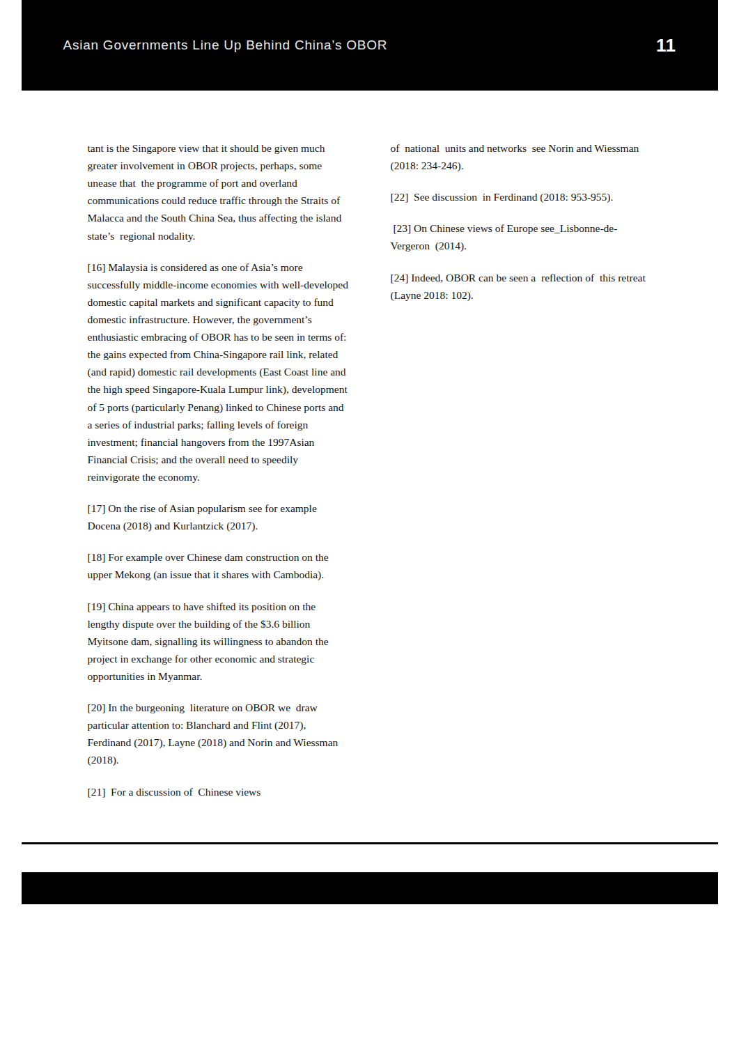Asian Governments Line Up Behind China’s OBOR
11
tant is the Singapore view that it should be given much greater involvement in OBOR projects, perhaps, some unease that the programme of port and overland communications could reduce traffic through the Straits of Malacca and the South China Sea, thus affecting the island state’s regional nodality.
[16] Malaysia is considered as one of Asia’s more successfully middle-income economies with well-developed domestic capital markets and significant capacity to fund domestic infrastructure. However, the government’s enthusiastic embracing of OBOR has to be seen in terms of: the gains expected from China-Singapore rail link, related (and rapid) domestic rail developments (East Coast line and the high speed Singapore-Kuala Lumpur link), development of 5 ports (particularly Penang) linked to Chinese ports and a series of industrial parks; falling levels of foreign investment; financial hangovers from the 1997Asian Financial Crisis; and the overall need to speedily reinvigorate the economy.
[17] On the rise of Asian popularism see for example Docena (2018) and Kurlantzick (2017).
[18] For example over Chinese dam construction on the upper Mekong (an issue that it shares with Cambodia).
[19] China appears to have shifted its position on the lengthy dispute over the building of the $3.6 billion Myitsone dam, signalling its willingness to abandon the project in exchange for other economic and strategic opportunities in Myanmar.
[20] In the burgeoning literature on OBOR we draw particular attention to: Blanchard and Flint (2017), Ferdinand (2017), Layne (2018) and Norin and Wiessman (2018).
[21] For a discussion of Chinese views
of national units and networks see Norin and Wiessman (2018: 234-246).
[22] See discussion in Ferdinand (2018: 953-955).
[23] On Chinese views of Europe see_Lisbonne-de-Vergeron (2014).
[24] Indeed, OBOR can be seen a reflection of this retreat (Layne 2018: 102).